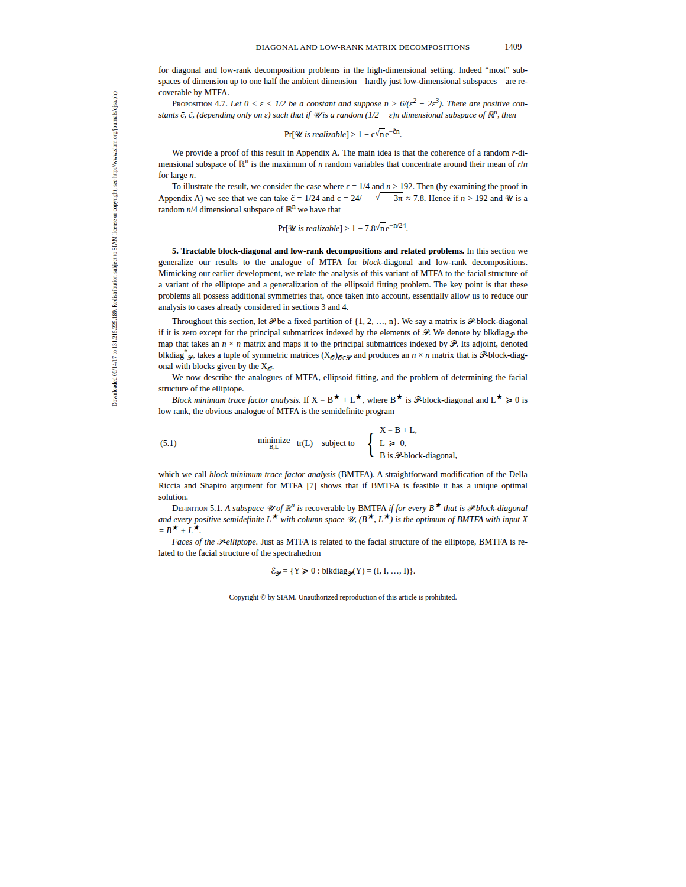Downloaded 06/14/17 to 131.215.225.189. Redistribution subject to SIAM license or copyright; see http://www.siam.org/journals/ojsa.php
DIAGONAL AND LOW-RANK MATRIX DECOMPOSITIONS 1409
for diagonal and low-rank decomposition problems in the high-dimensional setting. Indeed “most” subspaces of dimension up to one half the ambient dimension—hardly just low-dimensional subspaces—are recoverable by MTFA.
Proposition 4.7. Let 0 < ε < 1/2 be a constant and suppose n > 6/(ε2 − 2ε3). There are positive constants c̄, c̃, (depending only on ε) such that if 𝒰 is a random (1/2 − ε)n dimensional subspace of ℝn, then
Pr[𝒰 is realizable] ≥ 1 − c̄ne−c̃n.
We provide a proof of this result in Appendix A. The main idea is that the coherence of a random r-dimensional subspace of ℝn is the maximum of n random variables that concentrate around their mean of r/n for large n.
To illustrate the result, we consider the case where ε = 1/4 and n > 192. Then (by examining the proof in Appendix A) we see that we can take c̃ = 1/24 and c̄ = 24/3π ≈ 7.8. Hence if n > 192 and 𝒰 is a random n/4 dimensional subspace of ℝn we have that
Pr[𝒰 is realizable] ≥ 1 − 7.8ne−n/24.
5. Tractable block-diagonal and low-rank decompositions and related problems. In this section we generalize our results to the analogue of MTFA for block-diagonal and low-rank decompositions. Mimicking our earlier development, we relate the analysis of this variant of MTFA to the facial structure of a variant of the elliptope and a generalization of the ellipsoid fitting problem. The key point is that these problems all possess additional symmetries that, once taken into account, essentially allow us to reduce our analysis to cases already considered in sections 3 and 4.
Throughout this section, let 𝒫 be a fixed partition of {1, 2, …, n}. We say a matrix is 𝒫-block-diagonal if it is zero except for the principal submatrices indexed by the elements of 𝒫. We denote by blkdiag𝒫 the map that takes an n × n matrix and maps it to the principal submatrices indexed by 𝒫. Its adjoint, denoted blkdiag*𝒫, takes a tuple of symmetric matrices (X𝒪)𝒪∈𝒫 and produces an n × n matrix that is 𝒫-block-diagonal with blocks given by the X𝒪.
We now describe the analogues of MTFA, ellipsoid fitting, and the problem of determining the facial structure of the elliptope.
Block minimum trace factor analysis. If X = B★ + L★, where B★ is 𝒫-block-diagonal and L★ ≽ 0 is low rank, the obvious analogue of MTFA is the semidefinite program
(5.1)
minimize B,L tr(L) subject to { X = B + L, L ≽ 0, B is 𝒫-block-diagonal,
which we call block minimum trace factor analysis (BMTFA). A straightforward modification of the Della Riccia and Shapiro argument for MTFA [7] shows that if BMTFA is feasible it has a unique optimal solution.
Definition 5.1. A subspace 𝒰 of ℝn is recoverable by BMTFA if for every B★ that is 𝒫-block-diagonal and every positive semidefinite L★ with column space 𝒰, (B★, L★) is the optimum of BMTFA with input X = B★ + L★.
Faces of the 𝒫-elliptope. Just as MTFA is related to the facial structure of the elliptope, BMTFA is related to the facial structure of the spectrahedron
ℰ𝒫 = {Y ≽ 0 : blkdiag𝒫(Y) = (I, I, …, I)}.
Copyright © by SIAM. Unauthorized reproduction of this article is prohibited.